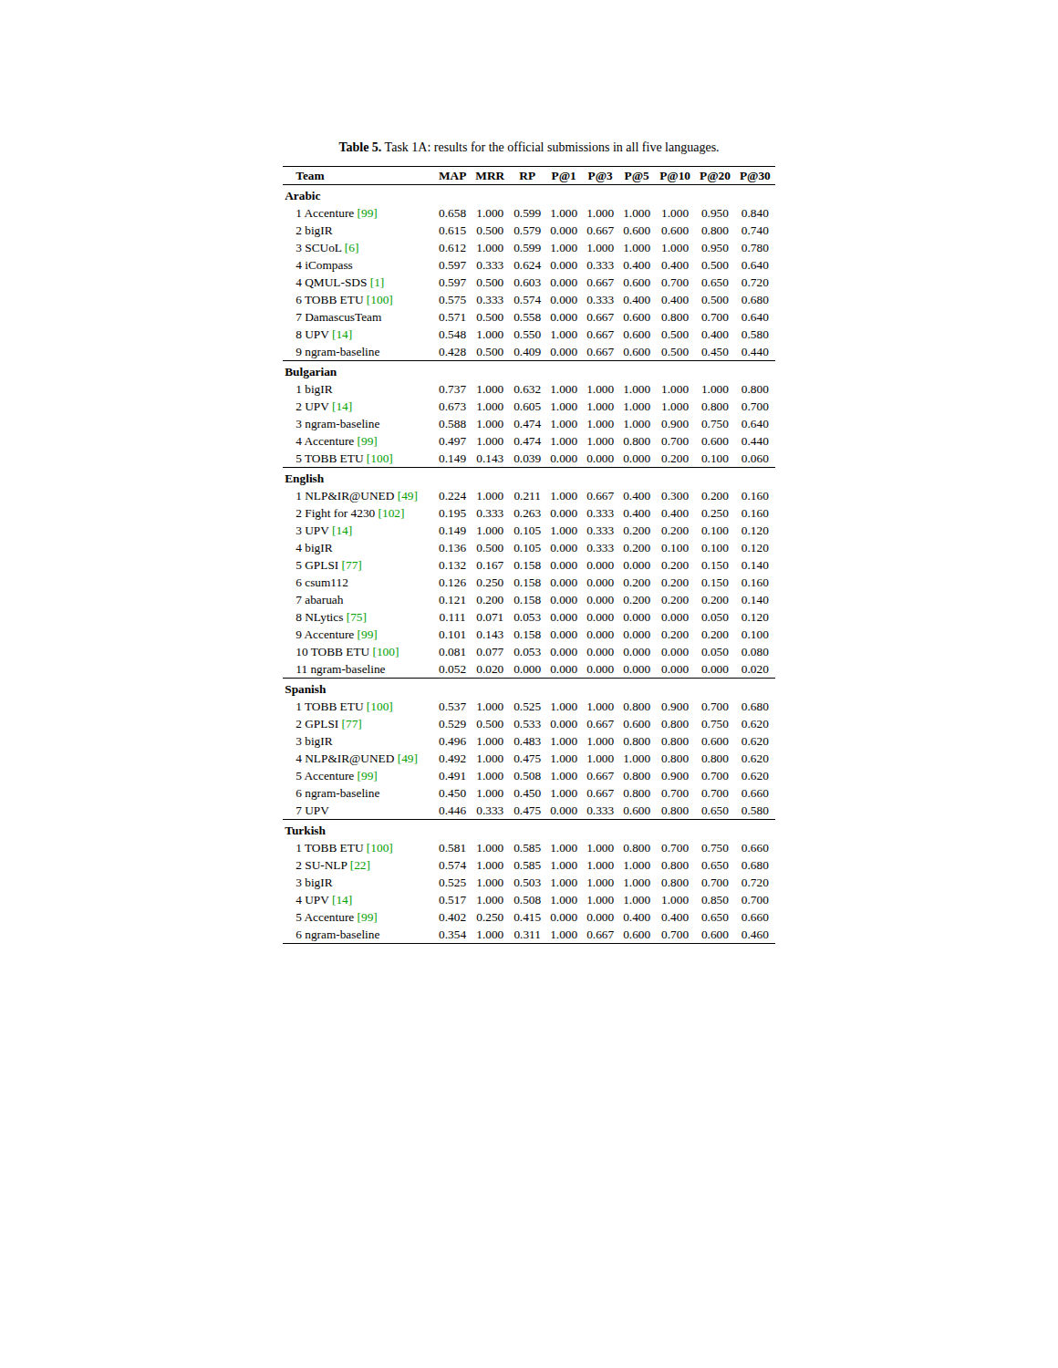Table 5. Task 1A: results for the official submissions in all five languages.
| Team | MAP | MRR | RP | P@1 | P@3 | P@5 | P@10 | P@20 | P@30 |
| --- | --- | --- | --- | --- | --- | --- | --- | --- | --- |
| Arabic |
| 1 Accenture [99] | 0.658 | 1.000 | 0.599 | 1.000 | 1.000 | 1.000 | 1.000 | 0.950 | 0.840 |
| 2 bigIR | 0.615 | 0.500 | 0.579 | 0.000 | 0.667 | 0.600 | 0.600 | 0.800 | 0.740 |
| 3 SCUoL [6] | 0.612 | 1.000 | 0.599 | 1.000 | 1.000 | 1.000 | 1.000 | 0.950 | 0.780 |
| 4 iCompass | 0.597 | 0.333 | 0.624 | 0.000 | 0.333 | 0.400 | 0.400 | 0.500 | 0.640 |
| 4 QMUL-SDS [1] | 0.597 | 0.500 | 0.603 | 0.000 | 0.667 | 0.600 | 0.700 | 0.650 | 0.720 |
| 6 TOBB ETU [100] | 0.575 | 0.333 | 0.574 | 0.000 | 0.333 | 0.400 | 0.400 | 0.500 | 0.680 |
| 7 DamascusTeam | 0.571 | 0.500 | 0.558 | 0.000 | 0.667 | 0.600 | 0.800 | 0.700 | 0.640 |
| 8 UPV [14] | 0.548 | 1.000 | 0.550 | 1.000 | 0.667 | 0.600 | 0.500 | 0.400 | 0.580 |
| 9 ngram-baseline | 0.428 | 0.500 | 0.409 | 0.000 | 0.667 | 0.600 | 0.500 | 0.450 | 0.440 |
| Bulgarian |
| 1 bigIR | 0.737 | 1.000 | 0.632 | 1.000 | 1.000 | 1.000 | 1.000 | 1.000 | 0.800 |
| 2 UPV [14] | 0.673 | 1.000 | 0.605 | 1.000 | 1.000 | 1.000 | 1.000 | 0.800 | 0.700 |
| 3 ngram-baseline | 0.588 | 1.000 | 0.474 | 1.000 | 1.000 | 1.000 | 0.900 | 0.750 | 0.640 |
| 4 Accenture [99] | 0.497 | 1.000 | 0.474 | 1.000 | 1.000 | 0.800 | 0.700 | 0.600 | 0.440 |
| 5 TOBB ETU [100] | 0.149 | 0.143 | 0.039 | 0.000 | 0.000 | 0.000 | 0.200 | 0.100 | 0.060 |
| English |
| 1 NLP&IR@UNED [49] | 0.224 | 1.000 | 0.211 | 1.000 | 0.667 | 0.400 | 0.300 | 0.200 | 0.160 |
| 2 Fight for 4230 [102] | 0.195 | 0.333 | 0.263 | 0.000 | 0.333 | 0.400 | 0.400 | 0.250 | 0.160 |
| 3 UPV [14] | 0.149 | 1.000 | 0.105 | 1.000 | 0.333 | 0.200 | 0.200 | 0.100 | 0.120 |
| 4 bigIR | 0.136 | 0.500 | 0.105 | 0.000 | 0.333 | 0.200 | 0.100 | 0.100 | 0.120 |
| 5 GPLSI [77] | 0.132 | 0.167 | 0.158 | 0.000 | 0.000 | 0.000 | 0.200 | 0.150 | 0.140 |
| 6 csum112 | 0.126 | 0.250 | 0.158 | 0.000 | 0.000 | 0.200 | 0.200 | 0.150 | 0.160 |
| 7 abaruah | 0.121 | 0.200 | 0.158 | 0.000 | 0.000 | 0.200 | 0.200 | 0.200 | 0.140 |
| 8 NLytics [75] | 0.111 | 0.071 | 0.053 | 0.000 | 0.000 | 0.000 | 0.000 | 0.050 | 0.120 |
| 9 Accenture [99] | 0.101 | 0.143 | 0.158 | 0.000 | 0.000 | 0.000 | 0.200 | 0.200 | 0.100 |
| 10 TOBB ETU [100] | 0.081 | 0.077 | 0.053 | 0.000 | 0.000 | 0.000 | 0.000 | 0.050 | 0.080 |
| 11 ngram-baseline | 0.052 | 0.020 | 0.000 | 0.000 | 0.000 | 0.000 | 0.000 | 0.000 | 0.020 |
| Spanish |
| 1 TOBB ETU [100] | 0.537 | 1.000 | 0.525 | 1.000 | 1.000 | 0.800 | 0.900 | 0.700 | 0.680 |
| 2 GPLSI [77] | 0.529 | 0.500 | 0.533 | 0.000 | 0.667 | 0.600 | 0.800 | 0.750 | 0.620 |
| 3 bigIR | 0.496 | 1.000 | 0.483 | 1.000 | 1.000 | 0.800 | 0.800 | 0.600 | 0.620 |
| 4 NLP&IR@UNED [49] | 0.492 | 1.000 | 0.475 | 1.000 | 1.000 | 1.000 | 0.800 | 0.800 | 0.620 |
| 5 Accenture [99] | 0.491 | 1.000 | 0.508 | 1.000 | 0.667 | 0.800 | 0.900 | 0.700 | 0.620 |
| 6 ngram-baseline | 0.450 | 1.000 | 0.450 | 1.000 | 0.667 | 0.800 | 0.700 | 0.700 | 0.660 |
| 7 UPV | 0.446 | 0.333 | 0.475 | 0.000 | 0.333 | 0.600 | 0.800 | 0.650 | 0.580 |
| Turkish |
| 1 TOBB ETU [100] | 0.581 | 1.000 | 0.585 | 1.000 | 1.000 | 0.800 | 0.700 | 0.750 | 0.660 |
| 2 SU-NLP [22] | 0.574 | 1.000 | 0.585 | 1.000 | 1.000 | 1.000 | 0.800 | 0.650 | 0.680 |
| 3 bigIR | 0.525 | 1.000 | 0.503 | 1.000 | 1.000 | 1.000 | 0.800 | 0.700 | 0.720 |
| 4 UPV [14] | 0.517 | 1.000 | 0.508 | 1.000 | 1.000 | 1.000 | 1.000 | 0.850 | 0.700 |
| 5 Accenture [99] | 0.402 | 0.250 | 0.415 | 0.000 | 0.000 | 0.400 | 0.400 | 0.650 | 0.660 |
| 6 ngram-baseline | 0.354 | 1.000 | 0.311 | 1.000 | 0.667 | 0.600 | 0.700 | 0.600 | 0.460 |